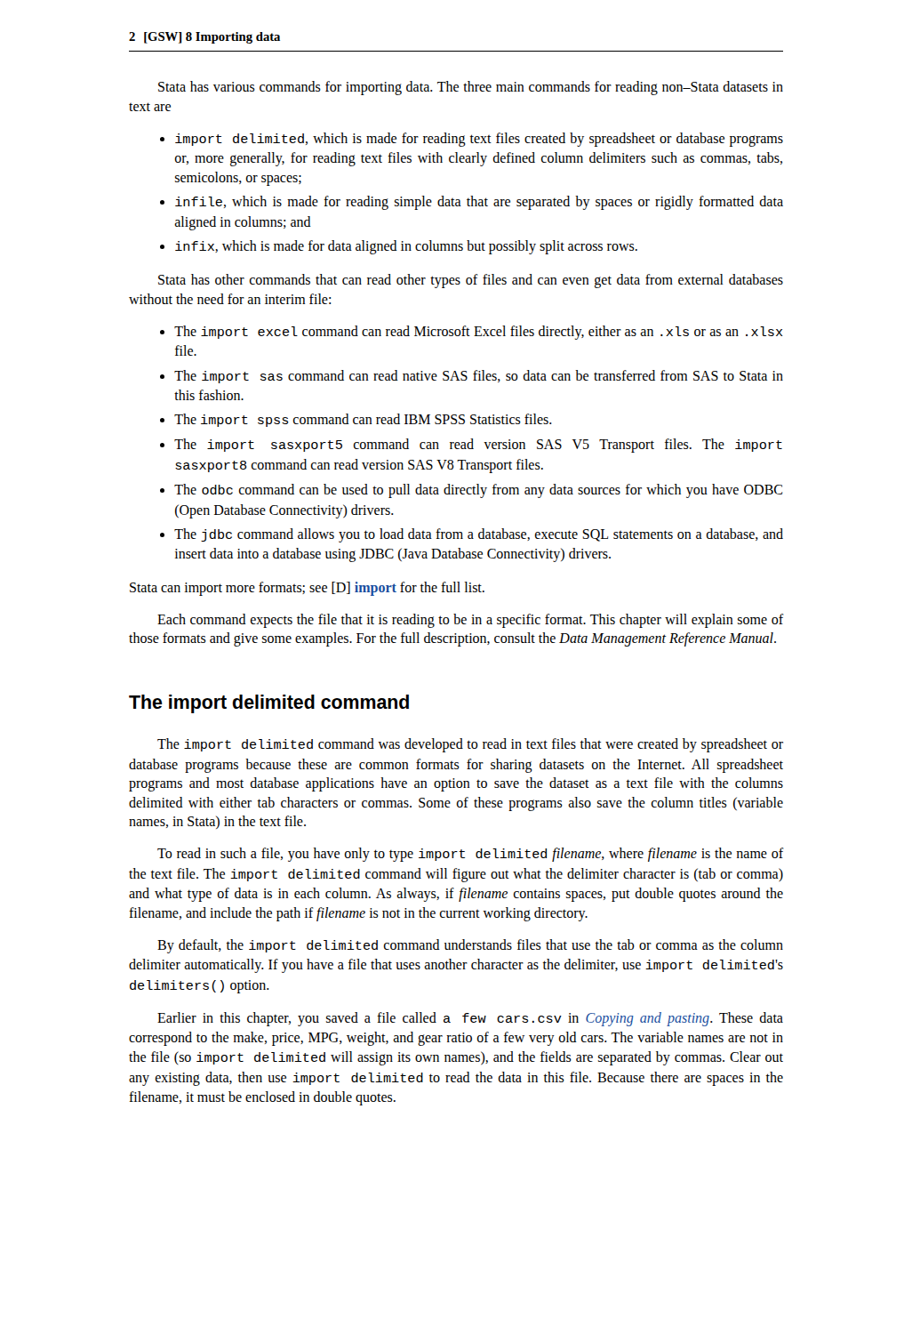2[GSW] 8 Importing data
Stata has various commands for importing data. The three main commands for reading non–Stata datasets in text are
import delimited, which is made for reading text files created by spreadsheet or database programs or, more generally, for reading text files with clearly defined column delimiters such as commas, tabs, semicolons, or spaces;
infile, which is made for reading simple data that are separated by spaces or rigidly formatted data aligned in columns; and
infix, which is made for data aligned in columns but possibly split across rows.
Stata has other commands that can read other types of files and can even get data from external databases without the need for an interim file:
The import excel command can read Microsoft Excel files directly, either as an .xls or as an .xlsx file.
The import sas command can read native SAS files, so data can be transferred from SAS to Stata in this fashion.
The import spss command can read IBM SPSS Statistics files.
The import sasxport5 command can read version SAS V5 Transport files. The import sasxport8 command can read version SAS V8 Transport files.
The odbc command can be used to pull data directly from any data sources for which you have ODBC (Open Database Connectivity) drivers.
The jdbc command allows you to load data from a database, execute SQL statements on a database, and insert data into a database using JDBC (Java Database Connectivity) drivers.
Stata can import more formats; see [D] import for the full list.
Each command expects the file that it is reading to be in a specific format. This chapter will explain some of those formats and give some examples. For the full description, consult the Data Management Reference Manual.
The import delimited command
The import delimited command was developed to read in text files that were created by spreadsheet or database programs because these are common formats for sharing datasets on the Internet. All spreadsheet programs and most database applications have an option to save the dataset as a text file with the columns delimited with either tab characters or commas. Some of these programs also save the column titles (variable names, in Stata) in the text file.
To read in such a file, you have only to type import delimited filename, where filename is the name of the text file. The import delimited command will figure out what the delimiter character is (tab or comma) and what type of data is in each column. As always, if filename contains spaces, put double quotes around the filename, and include the path if filename is not in the current working directory.
By default, the import delimited command understands files that use the tab or comma as the column delimiter automatically. If you have a file that uses another character as the delimiter, use import delimited's delimiters() option.
Earlier in this chapter, you saved a file called a few cars.csv in Copying and pasting. These data correspond to the make, price, MPG, weight, and gear ratio of a few very old cars. The variable names are not in the file (so import delimited will assign its own names), and the fields are separated by commas. Clear out any existing data, then use import delimited to read the data in this file. Because there are spaces in the filename, it must be enclosed in double quotes.